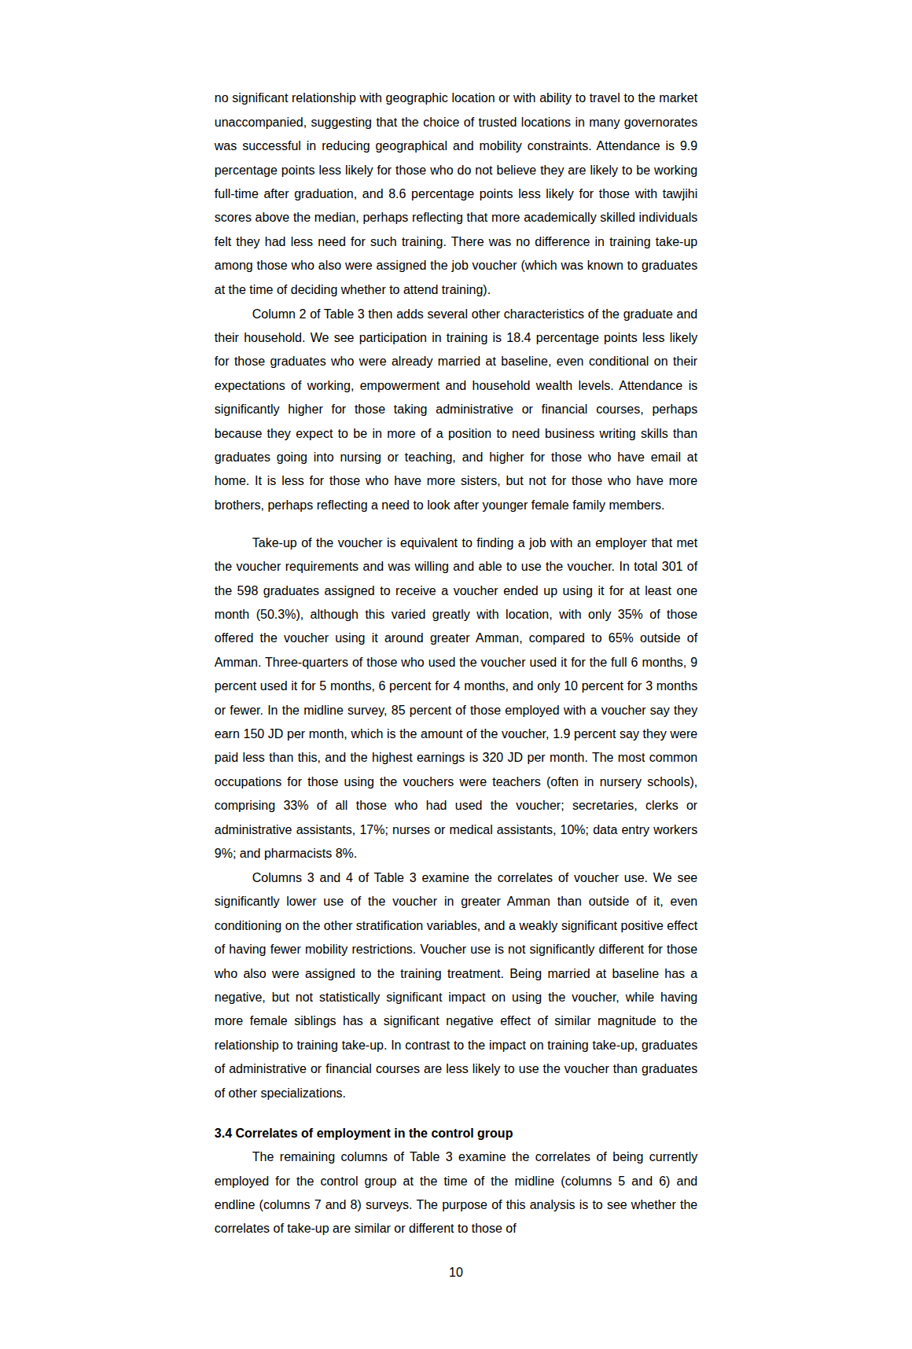no significant relationship with geographic location or with ability to travel to the market unaccompanied, suggesting that the choice of trusted locations in many governorates was successful in reducing geographical and mobility constraints. Attendance is 9.9 percentage points less likely for those who do not believe they are likely to be working full-time after graduation, and 8.6 percentage points less likely for those with tawjihi scores above the median, perhaps reflecting that more academically skilled individuals felt they had less need for such training. There was no difference in training take-up among those who also were assigned the job voucher (which was known to graduates at the time of deciding whether to attend training).
Column 2 of Table 3 then adds several other characteristics of the graduate and their household. We see participation in training is 18.4 percentage points less likely for those graduates who were already married at baseline, even conditional on their expectations of working, empowerment and household wealth levels. Attendance is significantly higher for those taking administrative or financial courses, perhaps because they expect to be in more of a position to need business writing skills than graduates going into nursing or teaching, and higher for those who have email at home. It is less for those who have more sisters, but not for those who have more brothers, perhaps reflecting a need to look after younger female family members.
Take-up of the voucher is equivalent to finding a job with an employer that met the voucher requirements and was willing and able to use the voucher. In total 301 of the 598 graduates assigned to receive a voucher ended up using it for at least one month (50.3%), although this varied greatly with location, with only 35% of those offered the voucher using it around greater Amman, compared to 65% outside of Amman. Three-quarters of those who used the voucher used it for the full 6 months, 9 percent used it for 5 months, 6 percent for 4 months, and only 10 percent for 3 months or fewer. In the midline survey, 85 percent of those employed with a voucher say they earn 150 JD per month, which is the amount of the voucher, 1.9 percent say they were paid less than this, and the highest earnings is 320 JD per month. The most common occupations for those using the vouchers were teachers (often in nursery schools), comprising 33% of all those who had used the voucher; secretaries, clerks or administrative assistants, 17%; nurses or medical assistants, 10%; data entry workers 9%; and pharmacists 8%.
Columns 3 and 4 of Table 3 examine the correlates of voucher use. We see significantly lower use of the voucher in greater Amman than outside of it, even conditioning on the other stratification variables, and a weakly significant positive effect of having fewer mobility restrictions. Voucher use is not significantly different for those who also were assigned to the training treatment. Being married at baseline has a negative, but not statistically significant impact on using the voucher, while having more female siblings has a significant negative effect of similar magnitude to the relationship to training take-up. In contrast to the impact on training take-up, graduates of administrative or financial courses are less likely to use the voucher than graduates of other specializations.
3.4 Correlates of employment in the control group
The remaining columns of Table 3 examine the correlates of being currently employed for the control group at the time of the midline (columns 5 and 6) and endline (columns 7 and 8) surveys. The purpose of this analysis is to see whether the correlates of take-up are similar or different to those of
10